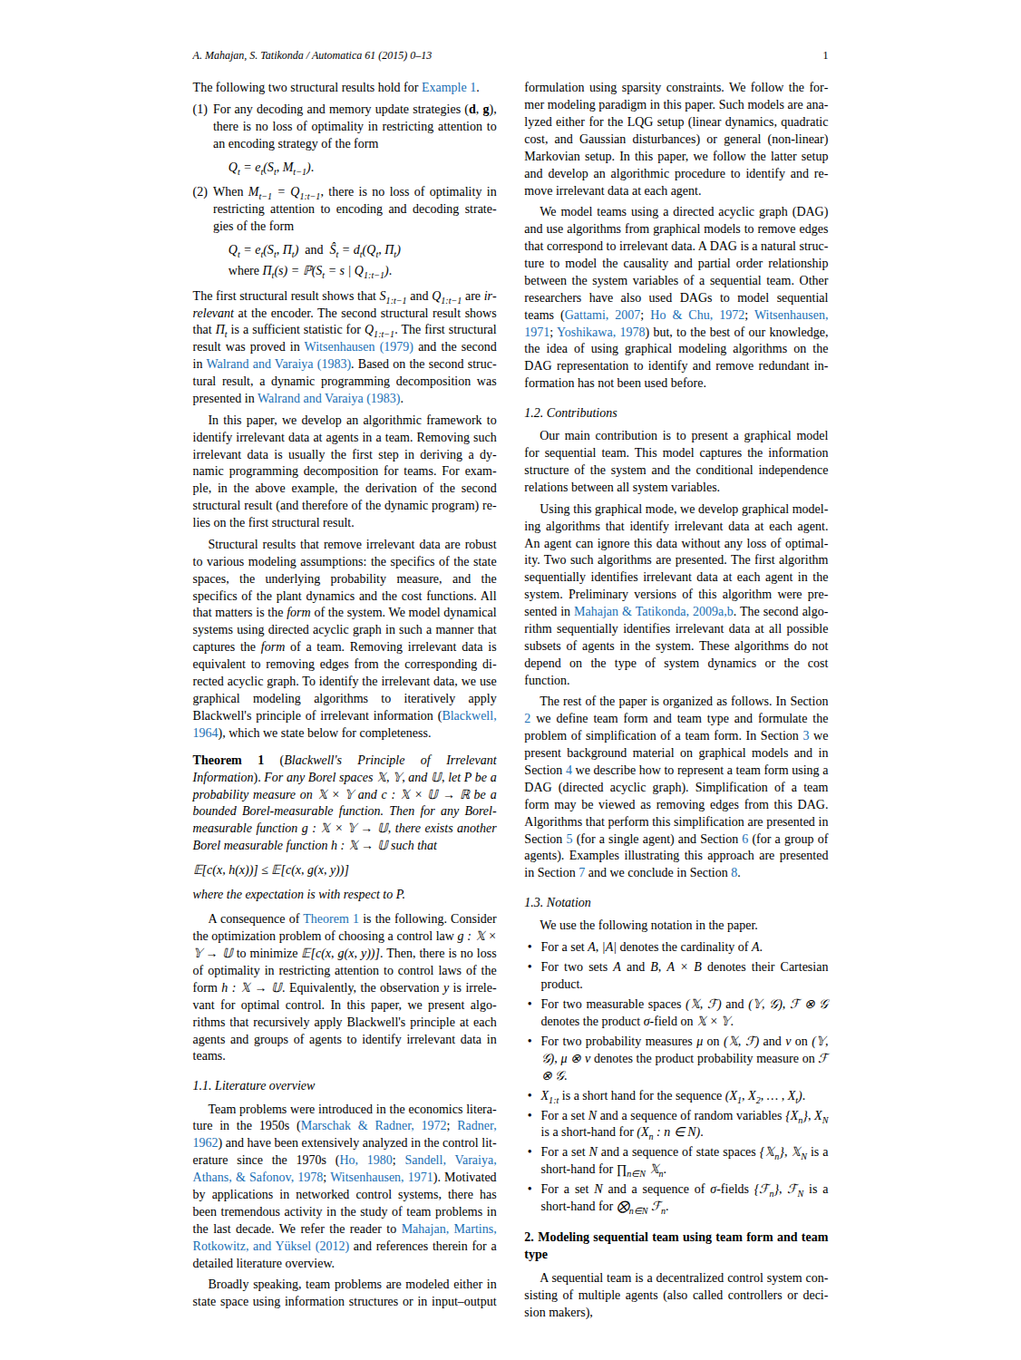A. Mahajan, S. Tatikonda / Automatica 61 (2015) 0–13 1
The following two structural results hold for Example 1.
(1) For any decoding and memory update strategies (d, g), there is no loss of optimality in restricting attention to an encoding strategy of the form
Qt = et(St, Mt−1).
(2) When Mt−1 = Q1:t−1, there is no loss of optimality in restricting attention to encoding and decoding strategies of the form
Qt = et(St, Πt) and Ŝt = dt(Qt, Πt)
where Πt(s) = ℙ(St = s | Q1:t−1).
The first structural result shows that S1:t−1 and Q1:t−1 are irrelevant at the encoder. The second structural result shows that Πt is a sufficient statistic for Q1:t−1. The first structural result was proved in Witsenhausen (1979) and the second in Walrand and Varaiya (1983). Based on the second structural result, a dynamic programming decomposition was presented in Walrand and Varaiya (1983).
In this paper, we develop an algorithmic framework to identify irrelevant data at agents in a team. Removing such irrelevant data is usually the first step in deriving a dynamic programming decomposition for teams. For example, in the above example, the derivation of the second structural result (and therefore of the dynamic program) relies on the first structural result.
Structural results that remove irrelevant data are robust to various modeling assumptions: the specifics of the state spaces, the underlying probability measure, and the specifics of the plant dynamics and the cost functions. All that matters is the form of the system. We model dynamical systems using directed acyclic graph in such a manner that captures the form of a team. Removing irrelevant data is equivalent to removing edges from the corresponding directed acyclic graph. To identify the irrelevant data, we use graphical modeling algorithms to iteratively apply Blackwell's principle of irrelevant information (Blackwell, 1964), which we state below for completeness.
Theorem 1 (Blackwell's Principle of Irrelevant Information). For any Borel spaces 𝕏, 𝕐, and 𝕌, let P be a probability measure on 𝕏 × 𝕐 and c : 𝕏 × 𝕌 → ℝ be a bounded Borel-measurable function. Then for any Borel-measurable function g : 𝕏 × 𝕐 → 𝕌, there exists another Borel measurable function h : 𝕏 → 𝕌 such that
𝔼[c(x, h(x))] ≤ 𝔼[c(x, g(x, y))]
where the expectation is with respect to P.
A consequence of Theorem 1 is the following. Consider the optimization problem of choosing a control law g : 𝕏 × 𝕐 → 𝕌 to minimize 𝔼[c(x, g(x, y))]. Then, there is no loss of optimality in restricting attention to control laws of the form h : 𝕏 → 𝕌. Equivalently, the observation y is irrelevant for optimal control. In this paper, we present algorithms that recursively apply Blackwell's principle at each agents and groups of agents to identify irrelevant data in teams.
1.1. Literature overview
Team problems were introduced in the economics literature in the 1950s (Marschak & Radner, 1972; Radner, 1962) and have been extensively analyzed in the control literature since the 1970s (Ho, 1980; Sandell, Varaiya, Athans, & Safonov, 1978; Witsenhausen, 1971). Motivated by applications in networked control systems, there has been tremendous activity in the study of team problems in the last decade. We refer the reader to Mahajan, Martins, Rotkowitz, and Yüksel (2012) and references therein for a detailed literature overview.
Broadly speaking, team problems are modeled either in state space using information structures or in input–output formulation using sparsity constraints. We follow the former modeling paradigm in this paper. Such models are analyzed either for the LQG setup (linear dynamics, quadratic cost, and Gaussian disturbances) or general (non-linear) Markovian setup. In this paper, we follow the latter setup and develop an algorithmic procedure to identify and remove irrelevant data at each agent.
We model teams using a directed acyclic graph (DAG) and use algorithms from graphical models to remove edges that correspond to irrelevant data. A DAG is a natural structure to model the causality and partial order relationship between the system variables of a sequential team. Other researchers have also used DAGs to model sequential teams (Gattami, 2007; Ho & Chu, 1972; Witsenhausen, 1971; Yoshikawa, 1978) but, to the best of our knowledge, the idea of using graphical modeling algorithms on the DAG representation to identify and remove redundant information has not been used before.
1.2. Contributions
Our main contribution is to present a graphical model for sequential team. This model captures the information structure of the system and the conditional independence relations between all system variables.
Using this graphical mode, we develop graphical modeling algorithms that identify irrelevant data at each agent. An agent can ignore this data without any loss of optimality. Two such algorithms are presented. The first algorithm sequentially identifies irrelevant data at each agent in the system. Preliminary versions of this algorithm were presented in Mahajan & Tatikonda, 2009a,b. The second algorithm sequentially identifies irrelevant data at all possible subsets of agents in the system. These algorithms do not depend on the type of system dynamics or the cost function.
The rest of the paper is organized as follows. In Section 2 we define team form and team type and formulate the problem of simplification of a team form. In Section 3 we present background material on graphical models and in Section 4 we describe how to represent a team form using a DAG (directed acyclic graph). Simplification of a team form may be viewed as removing edges from this DAG. Algorithms that perform this simplification are presented in Section 5 (for a single agent) and Section 6 (for a group of agents). Examples illustrating this approach are presented in Section 7 and we conclude in Section 8.
1.3. Notation
We use the following notation in the paper.
For a set A, |A| denotes the cardinality of A.
For two sets A and B, A × B denotes their Cartesian product.
For two measurable spaces (𝕏, ℱ) and (𝕐, 𝒢), ℱ ⊗ 𝒢 denotes the product σ-field on 𝕏 × 𝕐.
For two probability measures μ on (𝕏, ℱ) and ν on (𝕐, 𝒢), μ ⊗ ν denotes the product probability measure on ℱ ⊗ 𝒢.
X1:t is a short hand for the sequence (X1, X2, … , Xt).
For a set N and a sequence of random variables {Xn}, XN is a short-hand for (Xn : n ∈ N).
For a set N and a sequence of state spaces {𝕏n}, 𝕏N is a short-hand for ∏n∈N 𝕏n.
For a set N and a sequence of σ-fields {ℱn}, ℱN is a short-hand for ⨂n∈N ℱn.
2. Modeling sequential team using team form and team type
A sequential team is a decentralized control system consisting of multiple agents (also called controllers or decision makers),